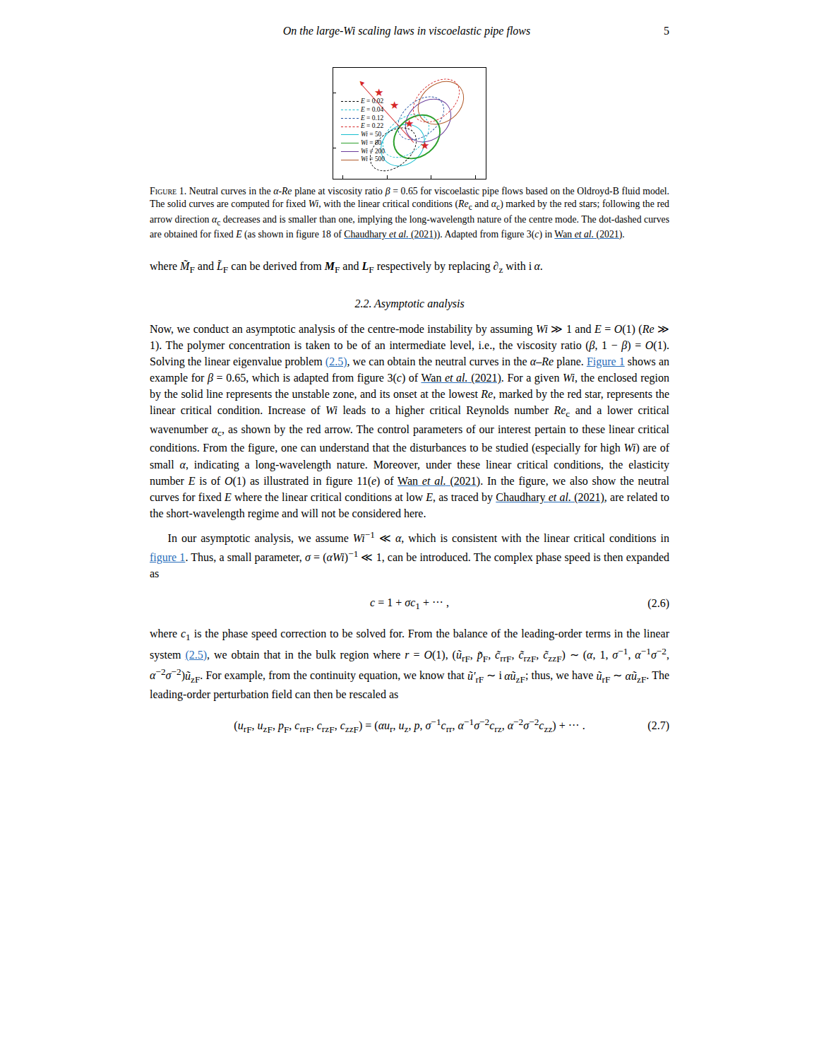On the large-Wi scaling laws in viscoelastic pipe flows 5
Re α 103 102 10−2 10−1 100 101
▲ ★ ★ ★ ★
E = 0.02
E = 0.04
E = 0.12
E = 0.22
Wi = 50
Wi = 80
Wi = 200
Wi = 500
Figure 1. Neutral curves in the α-Re plane at viscosity ratio β = 0.65 for viscoelastic pipe flows based on the Oldroyd-B fluid model. The solid curves are computed for fixed Wi, with the linear critical conditions (Rec and αc) marked by the red stars; following the red arrow direction αc decreases and is smaller than one, implying the long-wavelength nature of the centre mode. The dot-dashed curves are obtained for fixed E (as shown in figure 18 of Chaudhary et al. (2021)). Adapted from figure 3(c) in Wan et al. (2021).
where M̃F and L̃F can be derived from MF and LF respectively by replacing ∂z with i α.
2.2. Asymptotic analysis
Now, we conduct an asymptotic analysis of the centre-mode instability by assuming Wi ≫ 1 and E = O(1) (Re ≫ 1). The polymer concentration is taken to be of an intermediate level, i.e., the viscosity ratio (β, 1 − β) = O(1). Solving the linear eigenvalue problem (2.5), we can obtain the neutral curves in the α–Re plane. Figure 1 shows an example for β = 0.65, which is adapted from figure 3(c) of Wan et al. (2021). For a given Wi, the enclosed region by the solid line represents the unstable zone, and its onset at the lowest Re, marked by the red star, represents the linear critical condition. Increase of Wi leads to a higher critical Reynolds number Rec and a lower critical wavenumber αc, as shown by the red arrow. The control parameters of our interest pertain to these linear critical conditions. From the figure, one can understand that the disturbances to be studied (especially for high Wi) are of small α, indicating a long-wavelength nature. Moreover, under these linear critical conditions, the elasticity number E is of O(1) as illustrated in figure 11(e) of Wan et al. (2021). In the figure, we also show the neutral curves for fixed E where the linear critical conditions at low E, as traced by Chaudhary et al. (2021), are related to the short-wavelength regime and will not be considered here.
In our asymptotic analysis, we assume Wi−1 ≪ α, which is consistent with the linear critical conditions in figure 1. Thus, a small parameter, σ = (αWi)−1 ≪ 1, can be introduced. The complex phase speed is then expanded as
c = 1 + σc1 + ··· , (2.6)
where c1 is the phase speed correction to be solved for. From the balance of the leading-order terms in the linear system (2.5), we obtain that in the bulk region where r = O(1), (ũrF, p̃F, c̃rrF, c̃rzF, c̃zzF) ∼ (α, 1, σ−1, α−1σ−2, α−2σ−2)ũzF. For example, from the continuity equation, we know that ũ′rF ∼ i αũzF; thus, we have ũrF ∼ αũzF. The leading-order perturbation field can then be rescaled as
(urF, uzF, pF, crrF, crzF, czzF) = (αur, uz, p, σ−1crr, α−1σ−2crz, α−2σ−2czz) + ··· . (2.7)